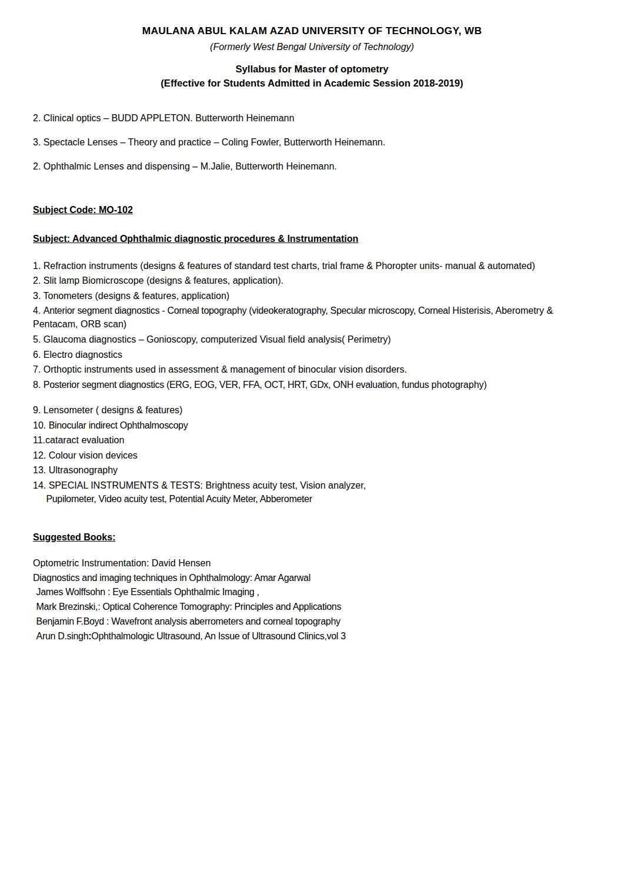MAULANA ABUL KALAM AZAD UNIVERSITY OF TECHNOLOGY, WB
(Formerly West Bengal University of Technology)
Syllabus for Master of optometry
(Effective for Students Admitted in Academic Session 2018-2019)
2. Clinical optics – BUDD APPLETON. Butterworth Heinemann
3. Spectacle Lenses – Theory and practice – Coling Fowler, Butterworth Heinemann.
2. Ophthalmic Lenses and dispensing – M.Jalie, Butterworth Heinemann.
Subject Code: MO-102
Subject: Advanced Ophthalmic diagnostic procedures & Instrumentation
1. Refraction instruments (designs & features of standard test charts, trial frame & Phoropter units- manual & automated)
2. Slit lamp Biomicroscope (designs & features, application).
3. Tonometers (designs & features, application)
4. Anterior segment diagnostics - Corneal topography (videokeratography, Specular microscopy, Corneal Histerisis, Aberometry & Pentacam, ORB scan)
5. Glaucoma diagnostics – Gonioscopy, computerized Visual field analysis( Perimetry)
6. Electro diagnostics
7. Orthoptic instruments used in assessment & management of binocular vision disorders.
8. Posterior segment diagnostics (ERG, EOG, VER, FFA, OCT, HRT, GDx, ONH evaluation, fundus photography)
9. Lensometer ( designs & features)
10. Binocular indirect Ophthalmoscopy
11.cataract evaluation
12. Colour vision devices
13. Ultrasonography
14. SPECIAL INSTRUMENTS & TESTS: Brightness acuity test, Vision analyzer,
Pupilometer, Video acuity test, Potential Acuity Meter, Abberometer
Suggested Books:
Optometric Instrumentation: David Hensen
Diagnostics and imaging techniques in Ophthalmology: Amar Agarwal
James Wolffsohn : Eye Essentials Ophthalmic Imaging ,
Mark Brezinski,: Optical Coherence Tomography: Principles and Applications
Benjamin F.Boyd : Wavefront analysis aberrometers and corneal topography
Arun D.singh: Ophthalmologic Ultrasound, An Issue of Ultrasound Clinics,vol 3